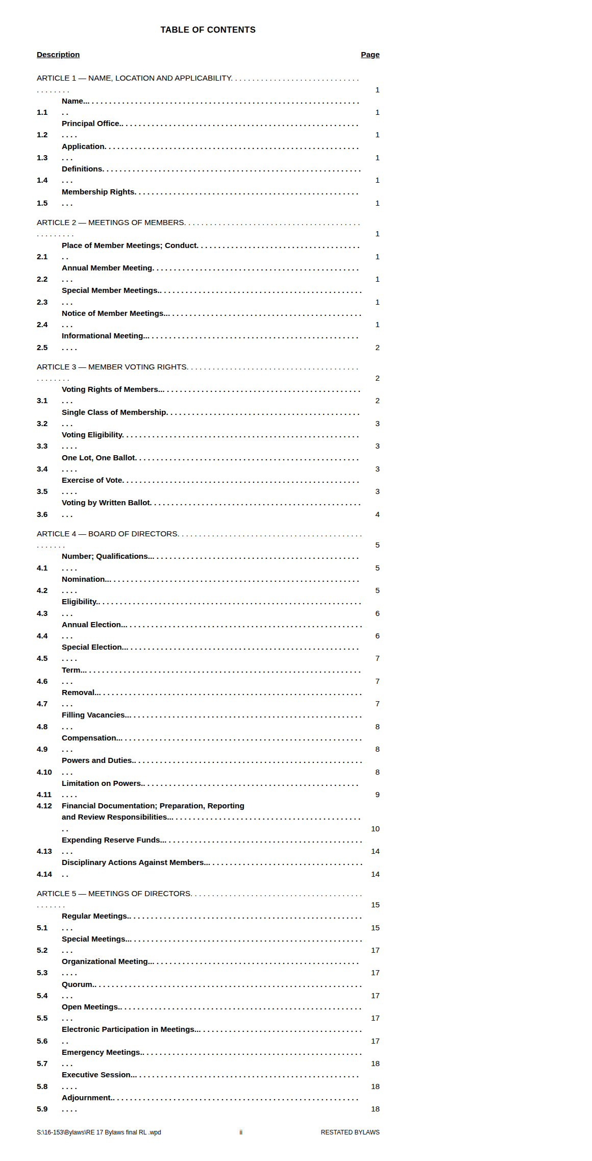TABLE OF CONTENTS
Description Page
| ARTICLE 1 — NAME, LOCATION AND APPLICABILITY . . . . . . . . . . . . . . . . . . . . . . . . . . . . . . . . . . . . . . | 1 |
| 1.1 | Name.. . . . . . . . . . . . . . . . . . . . . . . . . . . . . . . . . . . . . . . . . . . . . . . . . . . . . . . . . . . . . . . . . . | 1 |
| 1.2 | Principal Office.. . . . . . . . . . . . . . . . . . . . . . . . . . . . . . . . . . . . . . . . . . . . . . . . . . . . . . . . . . . | 1 |
| 1.3 | Application. . . . . . . . . . . . . . . . . . . . . . . . . . . . . . . . . . . . . . . . . . . . . . . . . . . . . . . . . . . . . . | 1 |
| 1.4 | Definitions. . . . . . . . . . . . . . . . . . . . . . . . . . . . . . . . . . . . . . . . . . . . . . . . . . . . . . . . . . . . . . . | 1 |
| 1.5 | Membership Rights. . . . . . . . . . . . . . . . . . . . . . . . . . . . . . . . . . . . . . . . . . . . . . . . . . . . . . . | 1 |
| ARTICLE 2 — MEETINGS OF MEMBERS . . . . . . . . . . . . . . . . . . . . . . . . . . . . . . . . . . . . . . . . . . . . . . . . . . | 1 |
| 2.1 | Place of Member Meetings; Conduct. . . . . . . . . . . . . . . . . . . . . . . . . . . . . . . . . . . . . . . . | 1 |
| 2.2 | Annual Member Meeting. . . . . . . . . . . . . . . . . . . . . . . . . . . . . . . . . . . . . . . . . . . . . . . . . . . | 1 |
| 2.3 | Special Member Meetings.. . . . . . . . . . . . . . . . . . . . . . . . . . . . . . . . . . . . . . . . . . . . . . . . . . | 1 |
| 2.4 | Notice of Member Meetings.. . . . . . . . . . . . . . . . . . . . . . . . . . . . . . . . . . . . . . . . . . . . . . . . . | 1 |
| 2.5 | Informational Meeting.. . . . . . . . . . . . . . . . . . . . . . . . . . . . . . . . . . . . . . . . . . . . . . . . . . . . . . | 2 |
| ARTICLE 3 — MEMBER VOTING RIGHTS. . . . . . . . . . . . . . . . . . . . . . . . . . . . . . . . . . . . . . . . . . . . . . . . | 2 |
| 3.1 | Voting Rights of Members.. . . . . . . . . . . . . . . . . . . . . . . . . . . . . . . . . . . . . . . . . . . . . . . . . . | 2 |
| 3.2 | Single Class of Membership . . . . . . . . . . . . . . . . . . . . . . . . . . . . . . . . . . . . . . . . . . . . . . . . | 3 |
| 3.3 | Voting Eligibility . . . . . . . . . . . . . . . . . . . . . . . . . . . . . . . . . . . . . . . . . . . . . . . . . . . . . . . . . . . | 3 |
| 3.4 | One Lot, One Ballot . . . . . . . . . . . . . . . . . . . . . . . . . . . . . . . . . . . . . . . . . . . . . . . . . . . . . . . . | 3 |
| 3.5 | Exercise of Vote . . . . . . . . . . . . . . . . . . . . . . . . . . . . . . . . . . . . . . . . . . . . . . . . . . . . . . . . . . . | 3 |
| 3.6 | Voting by Written Ballot. . . . . . . . . . . . . . . . . . . . . . . . . . . . . . . . . . . . . . . . . . . . . . . . . . . . | 4 |
| ARTICLE 4 — BOARD OF DIRECTORS. . . . . . . . . . . . . . . . . . . . . . . . . . . . . . . . . . . . . . . . . . . . . . . . . . | 5 |
| 4.1 | Number; Qualifications.. . . . . . . . . . . . . . . . . . . . . . . . . . . . . . . . . . . . . . . . . . . . . . . . . . . . . | 5 |
| 4.2 | Nomination... . . . . . . . . . . . . . . . . . . . . . . . . . . . . . . . . . . . . . . . . . . . . . . . . . . . . . . . . . . . . . | 5 |
| 4.3 | Eligibility.. . . . . . . . . . . . . . . . . . . . . . . . . . . . . . . . . . . . . . . . . . . . . . . . . . . . . . . . . . . . . . . . | 6 |
| 4.4 | Annual Election.. . . . . . . . . . . . . . . . . . . . . . . . . . . . . . . . . . . . . . . . . . . . . . . . . . . . . . . . . . . | 6 |
| 4.5 | Special Election.. . . . . . . . . . . . . . . . . . . . . . . . . . . . . . . . . . . . . . . . . . . . . . . . . . . . . . . . . . . | 7 |
| 4.6 | Term.. . . . . . . . . . . . . . . . . . . . . . . . . . . . . . . . . . . . . . . . . . . . . . . . . . . . . . . . . . . . . . . . . . . . | 7 |
| 4.7 | Removal.. . . . . . . . . . . . . . . . . . . . . . . . . . . . . . . . . . . . . . . . . . . . . . . . . . . . . . . . . . . . . . . . . | 7 |
| 4.8 | Filling Vacancies.. . . . . . . . . . . . . . . . . . . . . . . . . . . . . . . . . . . . . . . . . . . . . . . . . . . . . . . . . . | 8 |
| 4.9 | Compensation.. . . . . . . . . . . . . . . . . . . . . . . . . . . . . . . . . . . . . . . . . . . . . . . . . . . . . . . . . . . . | 8 |
| 4.10 | Powers and Duties.. . . . . . . . . . . . . . . . . . . . . . . . . . . . . . . . . . . . . . . . . . . . . . . . . . . . . . . . | 8 |
| 4.11 | Limitation on Powers.. . . . . . . . . . . . . . . . . . . . . . . . . . . . . . . . . . . . . . . . . . . . . . . . . . . . . . | 9 |
| 4.12 | Financial Documentation; Preparation, Reporting | |
| | and Review Responsibilities.. . . . . . . . . . . . . . . . . . . . . . . . . . . . . . . . . . . . . . . . . . . . . . . | 10 |
| 4.13 | Expending Reserve Funds.. . . . . . . . . . . . . . . . . . . . . . . . . . . . . . . . . . . . . . . . . . . . . . . . . . | 14 |
| 4.14 | Disciplinary Actions Against Members.. . . . . . . . . . . . . . . . . . . . . . . . . . . . . . . . . . . . . . . | 14 |
| ARTICLE 5 — MEETINGS OF DIRECTORS . . . . . . . . . . . . . . . . . . . . . . . . . . . . . . . . . . . . . . . . . . . . . . . | 15 |
| 5.1 | Regular Meetings.. . . . . . . . . . . . . . . . . . . . . . . . . . . . . . . . . . . . . . . . . . . . . . . . . . . . . . . . . | 15 |
| 5.2 | Special Meetings.. . . . . . . . . . . . . . . . . . . . . . . . . . . . . . . . . . . . . . . . . . . . . . . . . . . . . . . . . . | 17 |
| 5.3 | Organizational Meeting.. . . . . . . . . . . . . . . . . . . . . . . . . . . . . . . . . . . . . . . . . . . . . . . . . . . . . | 17 |
| 5.4 | Quorum.. . . . . . . . . . . . . . . . . . . . . . . . . . . . . . . . . . . . . . . . . . . . . . . . . . . . . . . . . . . . . . . . . | 17 |
| 5.5 | Open Meetings.. . . . . . . . . . . . . . . . . . . . . . . . . . . . . . . . . . . . . . . . . . . . . . . . . . . . . . . . . . . | 17 |
| 5.6 | Electronic Participation in Meetings.. . . . . . . . . . . . . . . . . . . . . . . . . . . . . . . . . . . . . . . . . | 17 |
| 5.7 | Emergency Meetings.. . . . . . . . . . . . . . . . . . . . . . . . . . . . . . . . . . . . . . . . . . . . . . . . . . . . . . | 18 |
| 5.8 | Executive Session.. . . . . . . . . . . . . . . . . . . . . . . . . . . . . . . . . . . . . . . . . . . . . . . . . . . . . . . . . | 18 |
| 5.9 | Adjournment.. . . . . . . . . . . . . . . . . . . . . . . . . . . . . . . . . . . . . . . . . . . . . . . . . . . . . . . . . . . . . | 18 |
S:\16-153\Bylaws\RE 17 Bylaws final RL .wpd ii RESTATED BYLAWS